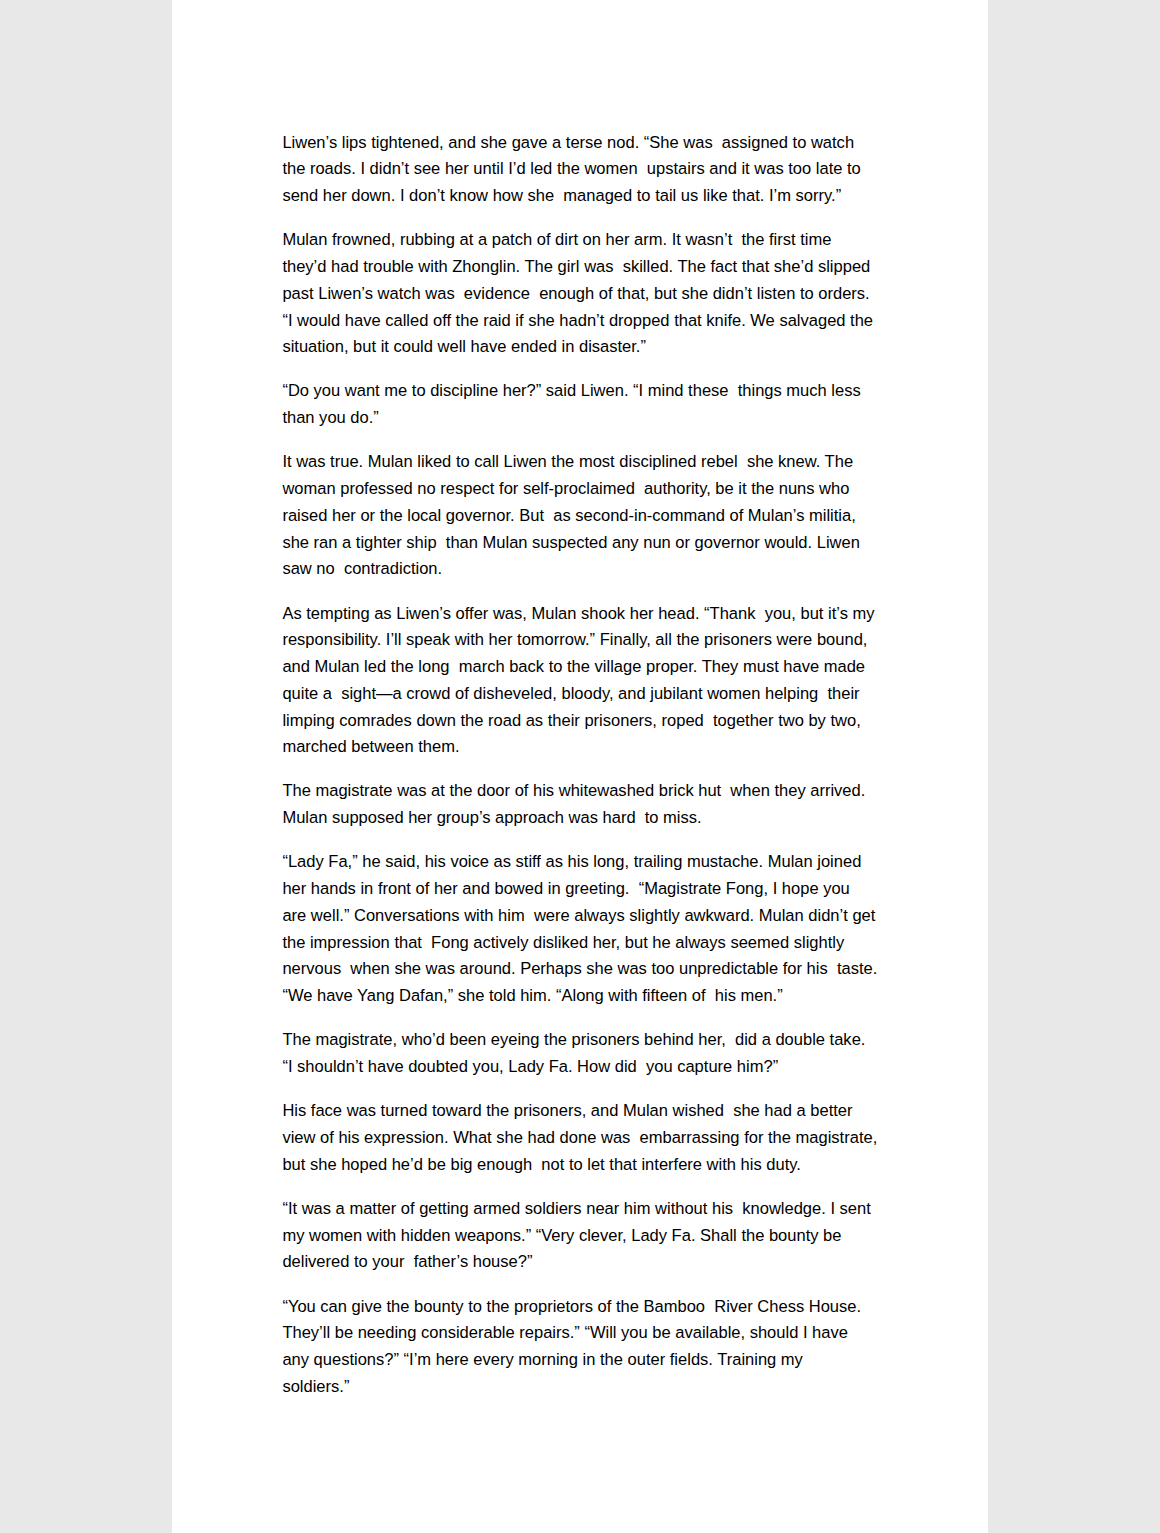Liwen’s lips tightened, and she gave a terse nod. “She was assigned to watch the roads. I didn’t see her until I’d led the women upstairs and it was too late to send her down. I don’t know how she managed to tail us like that. I’m sorry.”
Mulan frowned, rubbing at a patch of dirt on her arm. It wasn’t the first time they’d had trouble with Zhonglin. The girl was skilled. The fact that she’d slipped past Liwen’s watch was evidence enough of that, but she didn’t listen to orders. “I would have called off the raid if she hadn’t dropped that knife. We salvaged the situation, but it could well have ended in disaster.”
“Do you want me to discipline her?” said Liwen. “I mind these things much less than you do.”
It was true. Mulan liked to call Liwen the most disciplined rebel she knew. The woman professed no respect for self-proclaimed authority, be it the nuns who raised her or the local governor. But as second-in-command of Mulan’s militia, she ran a tighter ship than Mulan suspected any nun or governor would. Liwen saw no contradiction.
As tempting as Liwen’s offer was, Mulan shook her head. “Thank you, but it’s my responsibility. I’ll speak with her tomorrow.” Finally, all the prisoners were bound, and Mulan led the long march back to the village proper. They must have made quite a sight—a crowd of disheveled, bloody, and jubilant women helping their limping comrades down the road as their prisoners, roped together two by two, marched between them.
The magistrate was at the door of his whitewashed brick hut when they arrived. Mulan supposed her group’s approach was hard to miss.
“Lady Fa,” he said, his voice as stiff as his long, trailing mustache. Mulan joined her hands in front of her and bowed in greeting. “Magistrate Fong, I hope you are well.” Conversations with him were always slightly awkward. Mulan didn’t get the impression that Fong actively disliked her, but he always seemed slightly nervous when she was around. Perhaps she was too unpredictable for his taste. “We have Yang Dafan,” she told him. “Along with fifteen of his men.”
The magistrate, who’d been eyeing the prisoners behind her, did a double take. “I shouldn’t have doubted you, Lady Fa. How did you capture him?”
His face was turned toward the prisoners, and Mulan wished she had a better view of his expression. What she had done was embarrassing for the magistrate, but she hoped he’d be big enough not to let that interfere with his duty.
“It was a matter of getting armed soldiers near him without his knowledge. I sent my women with hidden weapons.” “Very clever, Lady Fa. Shall the bounty be delivered to your father’s house?”
“You can give the bounty to the proprietors of the Bamboo River Chess House. They’ll be needing considerable repairs.” “Will you be available, should I have any questions?” “I’m here every morning in the outer fields. Training my soldiers.”